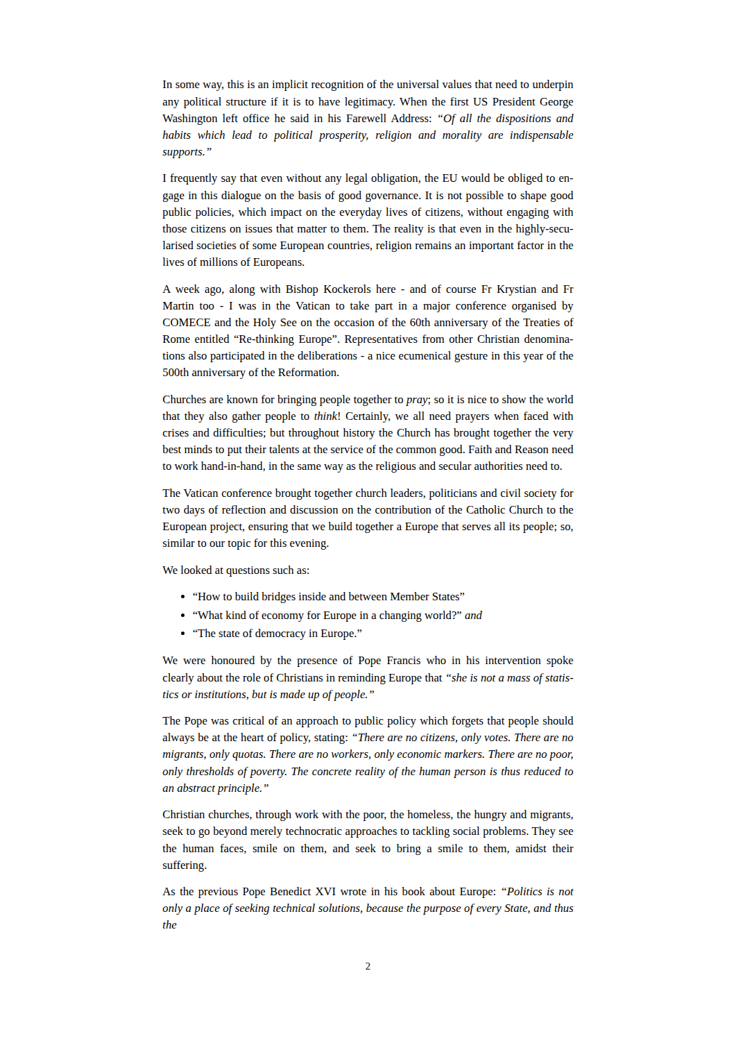In some way, this is an implicit recognition of the universal values that need to underpin any political structure if it is to have legitimacy. When the first US President George Washington left office he said in his Farewell Address: “Of all the dispositions and habits which lead to political prosperity, religion and morality are indispensable supports.”
I frequently say that even without any legal obligation, the EU would be obliged to engage in this dialogue on the basis of good governance. It is not possible to shape good public policies, which impact on the everyday lives of citizens, without engaging with those citizens on issues that matter to them. The reality is that even in the highly-secularised societies of some European countries, religion remains an important factor in the lives of millions of Europeans.
A week ago, along with Bishop Kockerols here - and of course Fr Krystian and Fr Martin too - I was in the Vatican to take part in a major conference organised by COMECE and the Holy See on the occasion of the 60th anniversary of the Treaties of Rome entitled “Re-thinking Europe”. Representatives from other Christian denominations also participated in the deliberations - a nice ecumenical gesture in this year of the 500th anniversary of the Reformation.
Churches are known for bringing people together to pray; so it is nice to show the world that they also gather people to think! Certainly, we all need prayers when faced with crises and difficulties; but throughout history the Church has brought together the very best minds to put their talents at the service of the common good. Faith and Reason need to work hand-in-hand, in the same way as the religious and secular authorities need to.
The Vatican conference brought together church leaders, politicians and civil society for two days of reflection and discussion on the contribution of the Catholic Church to the European project, ensuring that we build together a Europe that serves all its people; so, similar to our topic for this evening.
We looked at questions such as:
“How to build bridges inside and between Member States”
“What kind of economy for Europe in a changing world?” and
“The state of democracy in Europe.”
We were honoured by the presence of Pope Francis who in his intervention spoke clearly about the role of Christians in reminding Europe that “she is not a mass of statistics or institutions, but is made up of people.”
The Pope was critical of an approach to public policy which forgets that people should always be at the heart of policy, stating: “There are no citizens, only votes. There are no migrants, only quotas. There are no workers, only economic markers. There are no poor, only thresholds of poverty. The concrete reality of the human person is thus reduced to an abstract principle.”
Christian churches, through work with the poor, the homeless, the hungry and migrants, seek to go beyond merely technocratic approaches to tackling social problems. They see the human faces, smile on them, and seek to bring a smile to them, amidst their suffering.
As the previous Pope Benedict XVI wrote in his book about Europe: “Politics is not only a place of seeking technical solutions, because the purpose of every State, and thus the
2